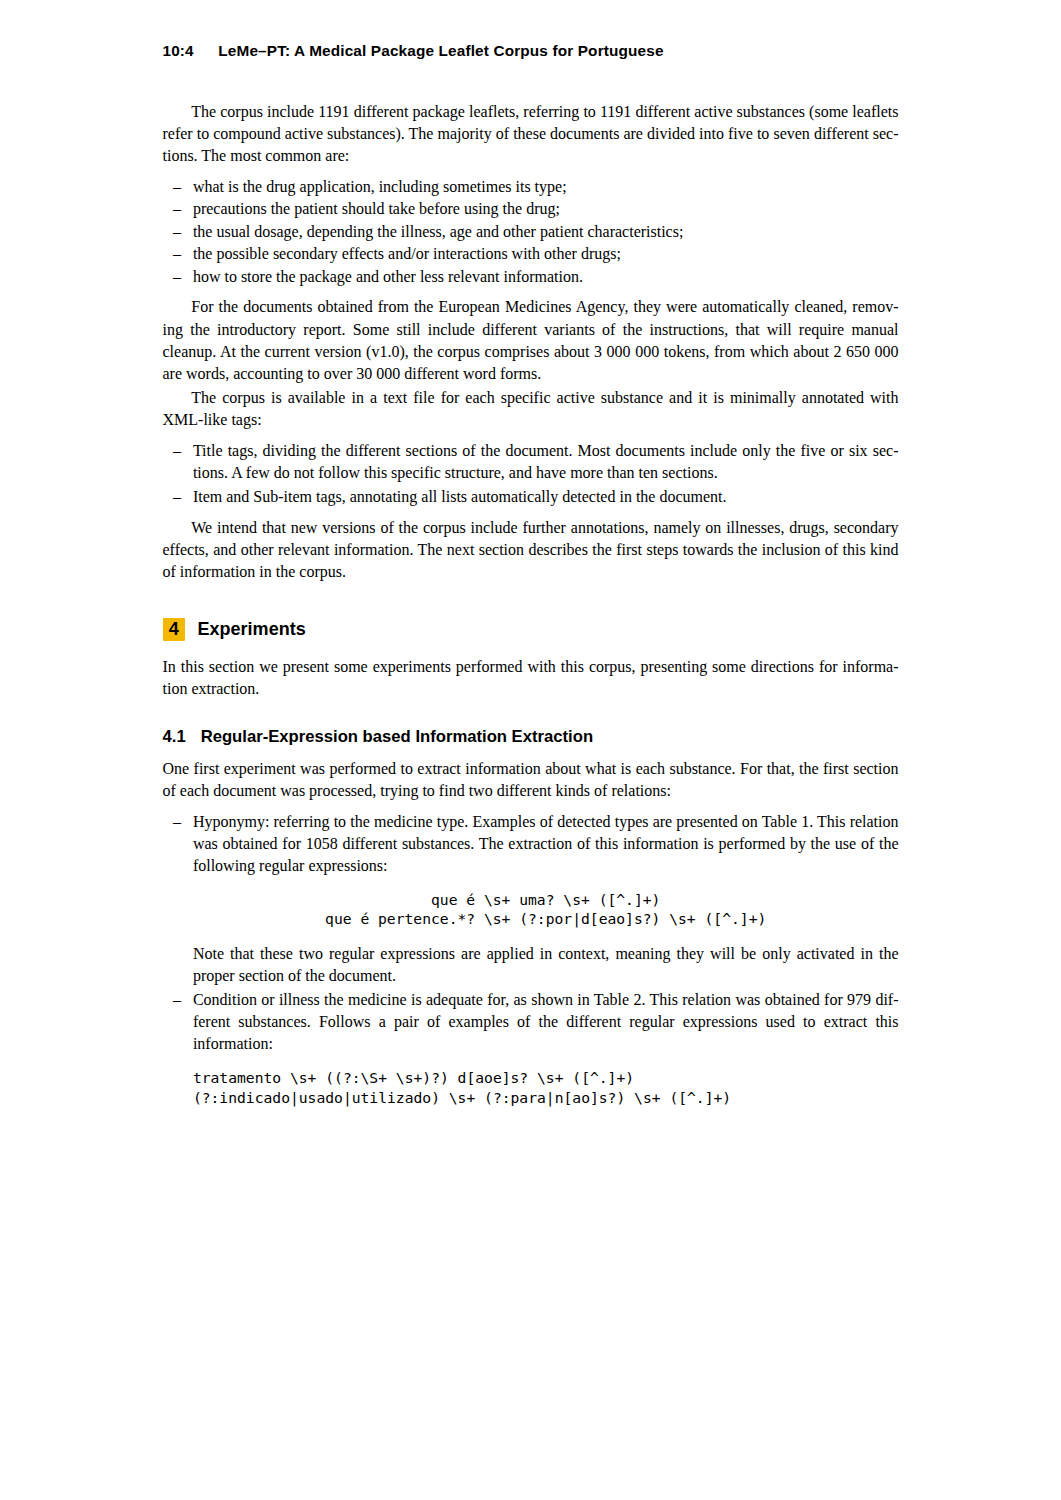10:4 LeMe–PT: A Medical Package Leaflet Corpus for Portuguese
The corpus include 1191 different package leaflets, referring to 1191 different active substances (some leaflets refer to compound active substances). The majority of these documents are divided into five to seven different sections. The most common are:
what is the drug application, including sometimes its type;
precautions the patient should take before using the drug;
the usual dosage, depending the illness, age and other patient characteristics;
the possible secondary effects and/or interactions with other drugs;
how to store the package and other less relevant information.
For the documents obtained from the European Medicines Agency, they were automatically cleaned, removing the introductory report. Some still include different variants of the instructions, that will require manual cleanup. At the current version (v1.0), the corpus comprises about 3 000 000 tokens, from which about 2 650 000 are words, accounting to over 30 000 different word forms.
The corpus is available in a text file for each specific active substance and it is minimally annotated with XML-like tags:
Title tags, dividing the different sections of the document. Most documents include only the five or six sections. A few do not follow this specific structure, and have more than ten sections.
Item and Sub-item tags, annotating all lists automatically detected in the document.
We intend that new versions of the corpus include further annotations, namely on illnesses, drugs, secondary effects, and other relevant information. The next section describes the first steps towards the inclusion of this kind of information in the corpus.
4 Experiments
In this section we present some experiments performed with this corpus, presenting some directions for information extraction.
4.1 Regular-Expression based Information Extraction
One first experiment was performed to extract information about what is each substance. For that, the first section of each document was processed, trying to find two different kinds of relations:
Hyponymy: referring to the medicine type. Examples of detected types are presented on Table 1. This relation was obtained for 1058 different substances. The extraction of this information is performed by the use of the following regular expressions:
que é \s+ uma? \s+ ([^.]+) que é pertence.*? \s+ (?:por|d[eao]s?) \s+ ([^.]+)
Note that these two regular expressions are applied in context, meaning they will be only activated in the proper section of the document.
Condition or illness the medicine is adequate for, as shown in Table 2. This relation was obtained for 979 different substances. Follows a pair of examples of the different regular expressions used to extract this information:
tratamento \s+ ((?:\S+ \s+)?) d[aoe]s? \s+ ([^.]+) (?:indicado|usado|utilizado) \s+ (?:para|n[ao]s?) \s+ ([^.]+)